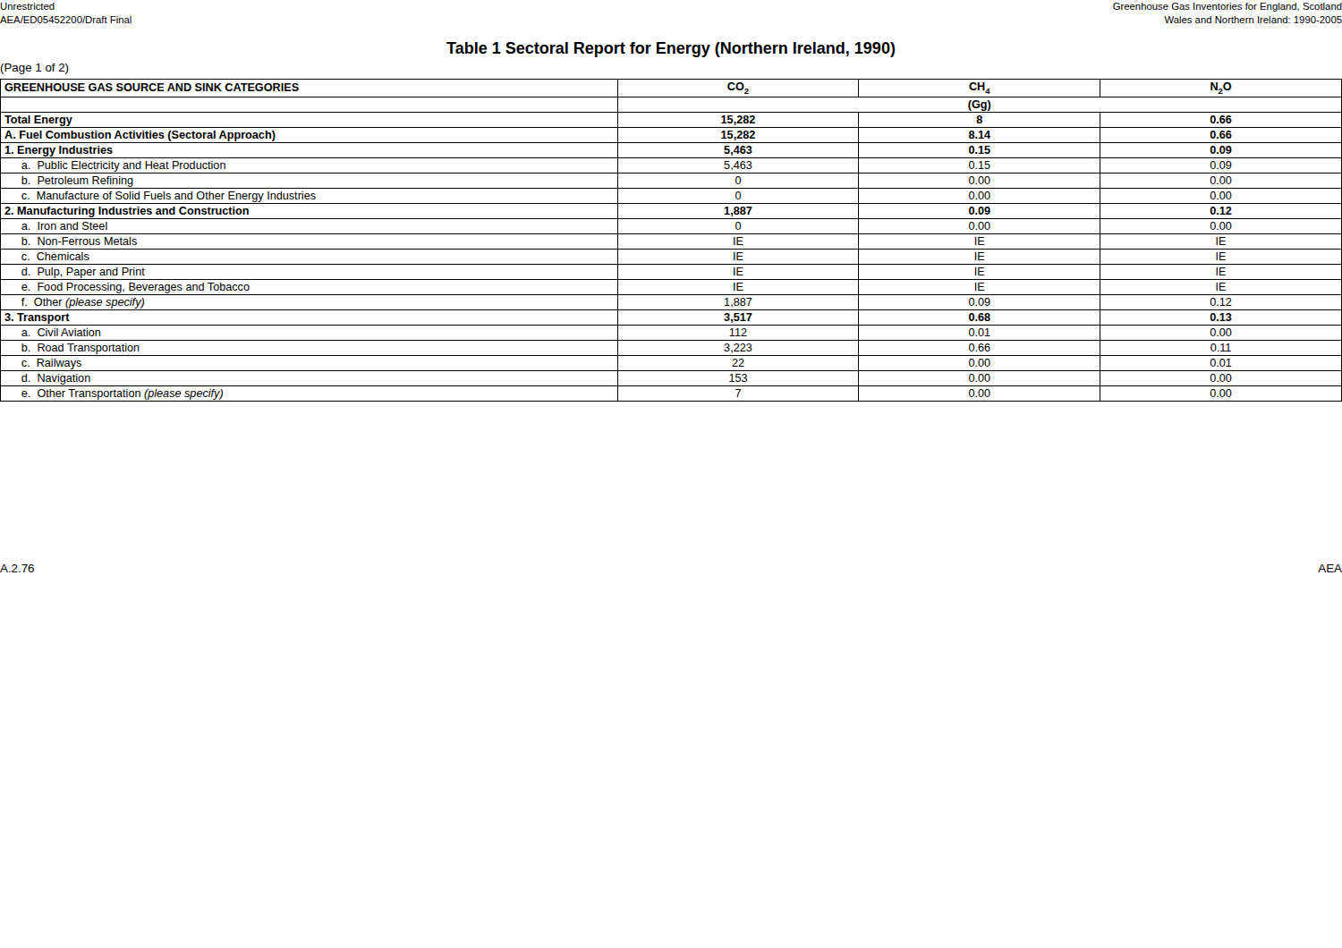Unrestricted
AEA/ED05452200/Draft Final
Greenhouse Gas Inventories for England, Scotland
Wales and Northern Ireland: 1990-2005
Table 1 Sectoral Report for Energy (Northern Ireland, 1990)
(Page 1 of 2)
| GREENHOUSE GAS SOURCE AND SINK CATEGORIES | CO 2 | CH 4 | N 2 O |
| --- | --- | --- | --- |
| | (Gg) |
| Total Energy | 15,282 | 8 | 0.66 |
| A. Fuel Combustion Activities (Sectoral Approach) | 15,282 | 8.14 | 0.66 |
| 1. Energy Industries | 5,463 | 0.15 | 0.09 |
| a. Public Electricity and Heat Production | 5,463 | 0.15 | 0.09 |
| b. Petroleum Refining | 0 | 0.00 | 0.00 |
| c. Manufacture of Solid Fuels and Other Energy Industries | 0 | 0.00 | 0.00 |
| 2. Manufacturing Industries and Construction | 1,887 | 0.09 | 0.12 |
| a. Iron and Steel | 0 | 0.00 | 0.00 |
| b. Non-Ferrous Metals | IE | IE | IE |
| c. Chemicals | IE | IE | IE |
| d. Pulp, Paper and Print | IE | IE | IE |
| e. Food Processing, Beverages and Tobacco | IE | IE | IE |
| f. Other (please specify) | 1,887 | 0.09 | 0.12 |
| 3. Transport | 3,517 | 0.68 | 0.13 |
| a. Civil Aviation | 112 | 0.01 | 0.00 |
| b. Road Transportation | 3,223 | 0.66 | 0.11 |
| c. Railways | 22 | 0.00 | 0.01 |
| d. Navigation | 153 | 0.00 | 0.00 |
| e. Other Transportation (please specify) | 7 | 0.00 | 0.00 |
A.2.76
AEA